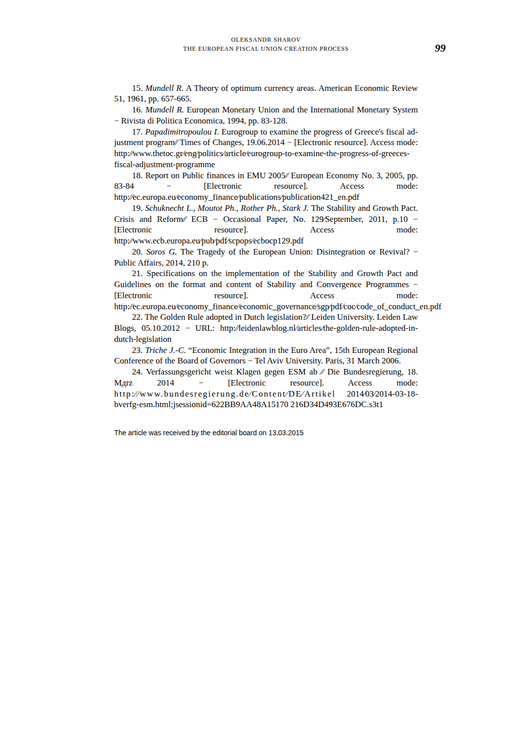Oleksandr Sharov
The European Fiscal Union Creation Process
99
15. Mundell R. A Theory of optimum currency areas. American Economic Review 51, 1961, pp. 657-665.
16. Mundell R. European Monetary Union and the International Monetary System − Rivista di Politica Economica, 1994, pp. 83-128.
17. Papadimitropoulou I. Eurogroup to examine the progress of Greece's fiscal adjustment program⁄⁄ Times of Changes, 19.06.2014 − [Electronic resource]. Access mode: http:⁄⁄www.thetoc.gr⁄eng⁄politics⁄article⁄eurogroup-to-examine-the-progress-of-greeces-fiscal-adjustment-programme
18. Report on Public finances in EMU 2005⁄⁄ European Economy No. 3, 2005, pp. 83-84 − [Electronic resource]. Access mode: http:⁄⁄ec.europa.eu⁄economy_finance⁄publications⁄publication421_en.pdf
19. Schuknecht L., Moutot Ph., Rother Ph., Stark J. The Stability and Growth Pact. Crisis and Reform⁄⁄ ECB − Occasional Paper, No. 129⁄September, 2011, p.10 − [Electronic resource]. Access mode: http:⁄⁄www.ecb.europa.eu⁄pub⁄pdf⁄scpops⁄ecbocp129.pdf
20. Soros G. The Tragedy of the European Union: Disintegration or Revival? − Public Affairs, 2014, 210 p.
21. Specifications on the implementation of the Stability and Growth Pact and Guidelines on the format and content of Stability and Convergence Programmes − [Electronic resource]. Access mode: http:⁄⁄ec.europa.eu⁄economy_finance⁄economic_governance⁄sgp⁄pdf⁄coc⁄code_of_conduct_en.pdf
22. The Golden Rule adopted in Dutch legislation?⁄⁄ Leiden University. Leiden Law Blogs, 05.10.2012 − URL: http:⁄⁄leidenlawblog.nl⁄articles⁄the-golden-rule-adopted-in-dutch-legislation
23. Triche J.-C. “Economic Integration in the Euro Area”, 15th European Regional Conference of the Board of Governors − Tel Aviv University. Paris, 31 March 2006.
24. Verfassungsgericht weist Klagen gegen ESM ab ⁄⁄ Die Bundesregierung, 18. Мдrz 2014 − [Electronic resource]. Access mode: http:⁄⁄www.bundesregierung.de⁄Content⁄DE⁄Artikel 2014⁄03⁄2014-03-18-bverfg-esm.html;jsessionid=622BB9AA48A15170 216D34D493E676DC.s3t1
The article was received by the editorial board on 13.03.2015